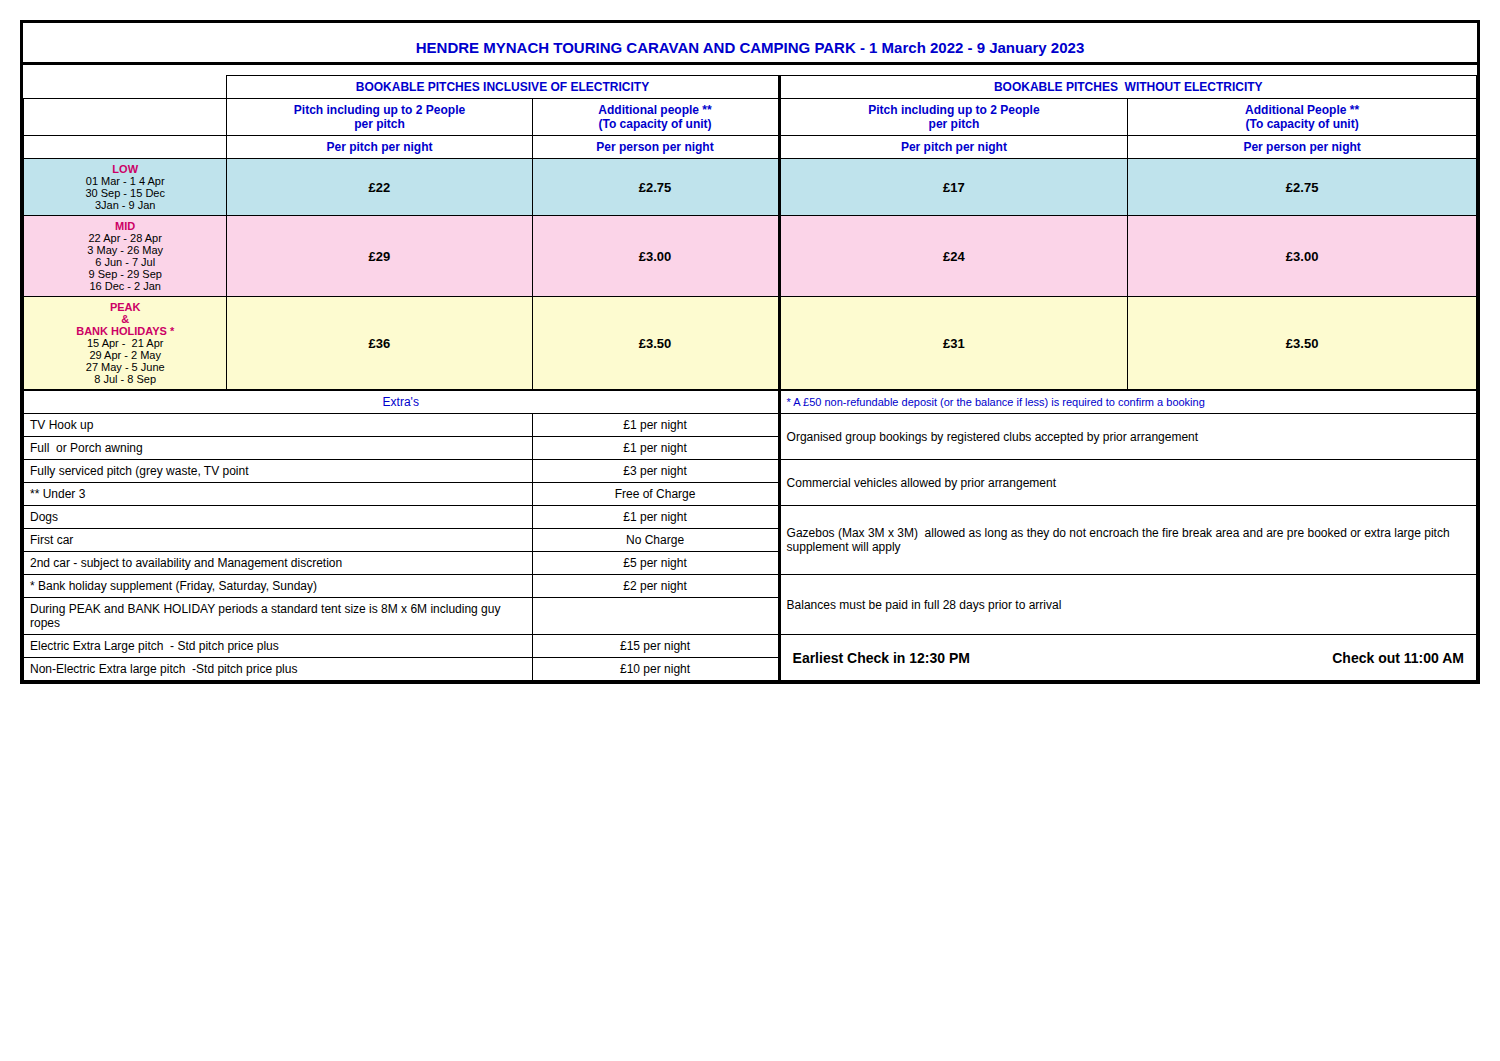HENDRE MYNACH TOURING CARAVAN AND CAMPING PARK - 1 March 2022 - 9 January 2023
| | BOOKABLE PITCHES INCLUSIVE OF ELECTRICITY | BOOKABLE PITCHES WITHOUT ELECTRICITY |
| | Pitch including up to 2 People per pitch | Additional people ** (To capacity of unit) | Pitch including up to 2 People per pitch | Additional People ** (To capacity of unit) |
| | Per pitch per night | Per person per night | Per pitch per night | Per person per night |
| LOW 01 Mar - 1 4 Apr 30 Sep - 15 Dec 3Jan - 9 Jan | £22 | £2.75 | £17 | £2.75 |
| MID 22 Apr - 28 Apr 3 May - 26 May 6 Jun - 7 Jul 9 Sep - 29 Sep 16 Dec - 2 Jan | £29 | £3.00 | £24 | £3.00 |
| PEAK & BANK HOLIDAYS * 15 Apr - 21 Apr 29 Apr - 2 May 27 May - 5 June 8 Jul - 8 Sep | £36 | £3.50 | £31 | £3.50 |
| Extra's | * A £50 non-refundable deposit (or the balance if less) is required to confirm a booking |
| TV Hook up | £1 per night | Organised group bookings by registered clubs accepted by prior arrangement |
| Full or Porch awning | £1 per night |
| Fully serviced pitch (grey waste, TV point | £3 per night | Commercial vehicles allowed by prior arrangement |
| ** Under 3 | Free of Charge |
| Dogs | £1 per night | Gazebos (Max 3M x 3M) allowed as long as they do not encroach the fire break area and are pre booked or extra large pitch supplement will apply |
| First car | No Charge |
| 2nd car - subject to availability and Management discretion | £5 per night |
| * Bank holiday supplement (Friday, Saturday, Sunday) | £2 per night | Balances must be paid in full 28 days prior to arrival |
| During PEAK and BANK HOLIDAY periods a standard tent size is 8M x 6M including guy ropes | |
| Electric Extra Large pitch - Std pitch price plus | £15 per night | / Earliest Check in 12:30 PM / Check out 11:00 AM / |
| Non-Electric Extra large pitch -Std pitch price plus | £10 per night |